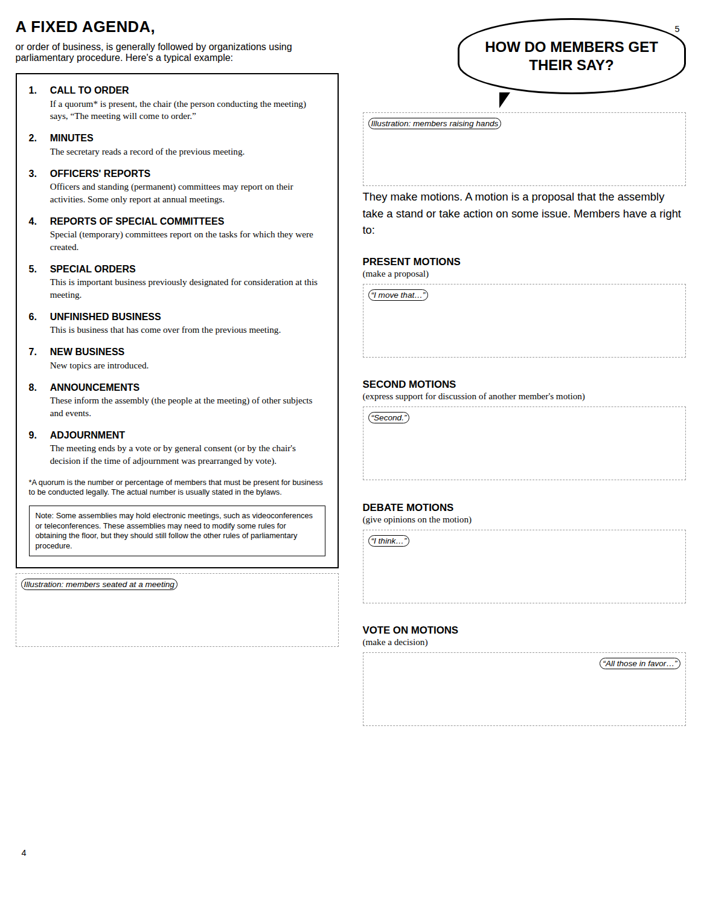4
A Fixed Agenda,
or order of business, is generally followed by organizations using parliamentary procedure. Here's a typical example:
Call to Order If a quorum* is present, the chair (the person conducting the meeting) says, “The meeting will come to order.”
Minutes The secretary reads a record of the previous meeting.
Officers' Reports Officers and standing (permanent) committees may report on their activities. Some only report at annual meetings.
Reports of Special Committees Special (temporary) committees report on the tasks for which they were created.
Special Orders This is important business previously designated for consideration at this meeting.
Unfinished Business This is business that has come over from the previous meeting.
New Business New topics are introduced.
Announcements These inform the assembly (the people at the meeting) of other subjects and events.
Adjournment The meeting ends by a vote or by general consent (or by the chair's decision if the time of adjournment was prearranged by vote).
*A quorum is the number or percentage of members that must be present for business to be conducted legally. The actual number is usually stated in the bylaws.
Note: Some assemblies may hold electronic meetings, such as videoconferences or teleconferences. These assemblies may need to modify some rules for obtaining the floor, but they should still follow the other rules of parliamentary procedure.
Illustration: members seated at a meeting
5
How do members get their say?
Illustration: members raising hands
They make motions. A motion is a proposal that the assembly take a stand or take action on some issue. Members have a right to:
Present Motions (make a proposal)
“I move that…”
Second Motions (express support for discussion of another member's motion)
“Second.”
Debate Motions (give opinions on the motion)
“I think…”
Vote on Motions (make a decision)
“All those in favor…”